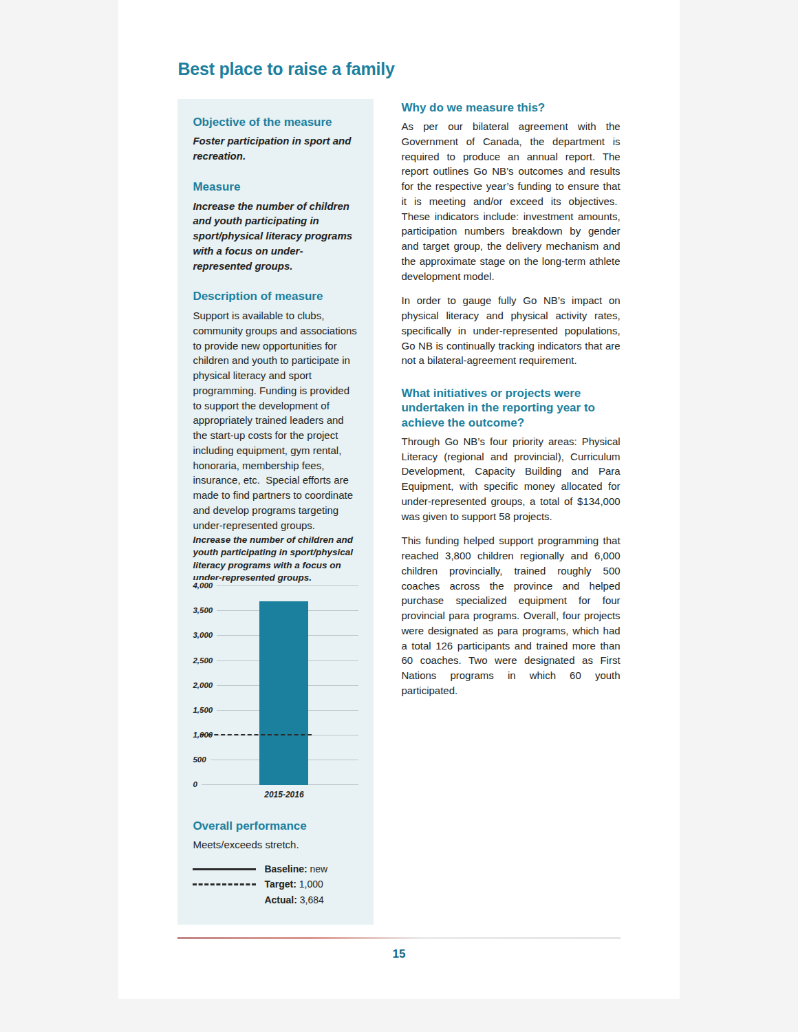Best place to raise a family
Objective of the measure
Foster participation in sport and recreation.
Measure
Increase the number of children and youth participating in sport/physical literacy programs with a focus on under-represented groups.
Description of measure
Support is available to clubs, community groups and associations to provide new opportunities for children and youth to participate in physical literacy and sport programming. Funding is provided to support the development of appropriately trained leaders and the start-up costs for the project including equipment, gym rental, honoraria, membership fees, insurance, etc. Special efforts are made to find partners to coordinate and develop programs targeting under-represented groups.
Increase the number of children and youth participating in sport/physical literacy programs with a focus on under-represented groups.
4,000
3,500
3,000
2,500
2,000
1,500
1,000
500
0
2015-2016
Overall performance
Meets/exceeds stretch.
Baseline: new
Target: 1,000
Actual: 3,684
Why do we measure this?
As per our bilateral agreement with the Government of Canada, the department is required to produce an annual report. The report outlines Go NB’s outcomes and results for the respective year’s funding to ensure that it is meeting and/or exceed its objectives. These indicators include: investment amounts, participation numbers breakdown by gender and target group, the delivery mechanism and the approximate stage on the long-term athlete development model.
In order to gauge fully Go NB’s impact on physical literacy and physical activity rates, specifically in under-represented populations, Go NB is continually tracking indicators that are not a bilateral-agreement requirement.
What initiatives or projects were undertaken in the reporting year to achieve the outcome?
Through Go NB’s four priority areas: Physical Literacy (regional and provincial), Curriculum Development, Capacity Building and Para Equipment, with specific money allocated for under-represented groups, a total of $134,000 was given to support 58 projects.
This funding helped support programming that reached 3,800 children regionally and 6,000 children provincially, trained roughly 500 coaches across the province and helped purchase specialized equipment for four provincial para programs. Overall, four projects were designated as para programs, which had a total 126 participants and trained more than 60 coaches. Two were designated as First Nations programs in which 60 youth participated.
15